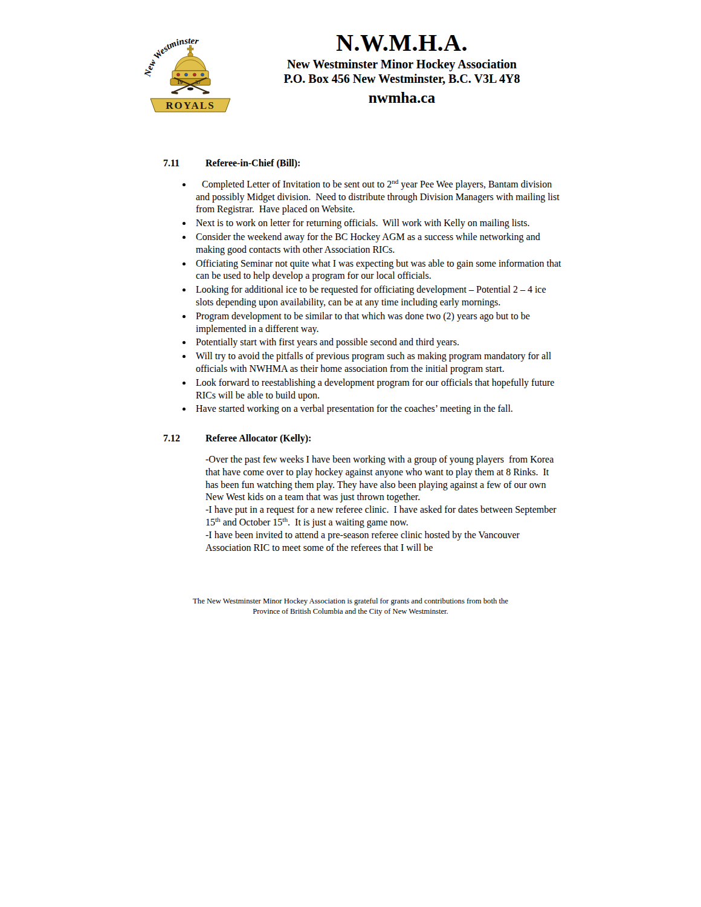New Westminster 19 37 ROYALS
N.W.M.H.A.
New Westminster Minor Hockey Association
P.O. Box 456 New Westminster, B.C. V3L 4Y8
nwmha.ca
7.11 Referee-in-Chief (Bill):
Completed Letter of Invitation to be sent out to 2nd year Pee Wee players, Bantam division and possibly Midget division. Need to distribute through Division Managers with mailing list from Registrar. Have placed on Website.
Next is to work on letter for returning officials. Will work with Kelly on mailing lists.
Consider the weekend away for the BC Hockey AGM as a success while networking and making good contacts with other Association RICs.
Officiating Seminar not quite what I was expecting but was able to gain some information that can be used to help develop a program for our local officials.
Looking for additional ice to be requested for officiating development – Potential 2 – 4 ice slots depending upon availability, can be at any time including early mornings.
Program development to be similar to that which was done two (2) years ago but to be implemented in a different way.
Potentially start with first years and possible second and third years.
Will try to avoid the pitfalls of previous program such as making program mandatory for all officials with NWHMA as their home association from the initial program start.
Look forward to reestablishing a development program for our officials that hopefully future RICs will be able to build upon.
Have started working on a verbal presentation for the coaches’ meeting in the fall.
7.12 Referee Allocator (Kelly):
-Over the past few weeks I have been working with a group of young players from Korea that have come over to play hockey against anyone who want to play them at 8 Rinks. It has been fun watching them play. They have also been playing against a few of our own New West kids on a team that was just thrown together.
-I have put in a request for a new referee clinic. I have asked for dates between September 15th and October 15th. It is just a waiting game now.
-I have been invited to attend a pre-season referee clinic hosted by the Vancouver Association RIC to meet some of the referees that I will be
The New Westminster Minor Hockey Association is grateful for grants and contributions from both the
Province of British Columbia and the City of New Westminster.